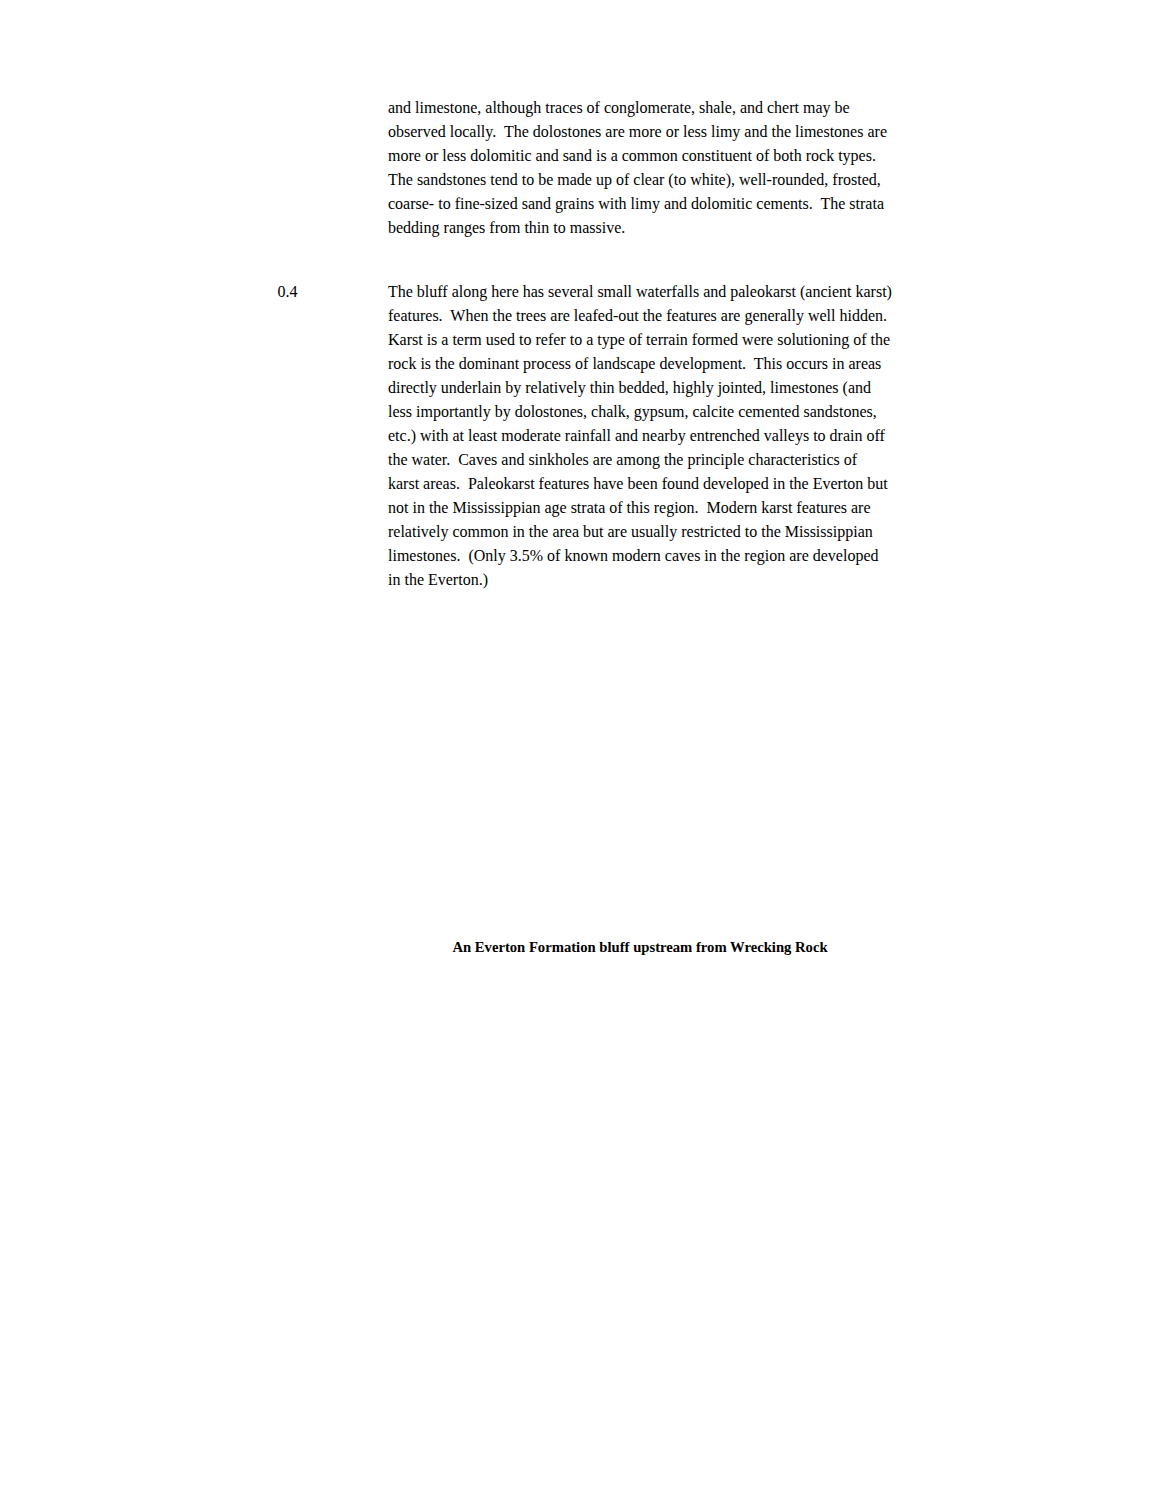and limestone, although traces of conglomerate, shale, and chert may be observed locally. The dolostones are more or less limy and the limestones are more or less dolomitic and sand is a common constituent of both rock types. The sandstones tend to be made up of clear (to white), well-rounded, frosted, coarse- to fine-sized sand grains with limy and dolomitic cements. The strata bedding ranges from thin to massive.
0.4
The bluff along here has several small waterfalls and paleokarst (ancient karst) features. When the trees are leafed-out the features are generally well hidden. Karst is a term used to refer to a type of terrain formed were solutioning of the rock is the dominant process of landscape development. This occurs in areas directly underlain by relatively thin bedded, highly jointed, limestones (and less importantly by dolostones, chalk, gypsum, calcite cemented sandstones, etc.) with at least moderate rainfall and nearby entrenched valleys to drain off the water. Caves and sinkholes are among the principle characteristics of karst areas. Paleokarst features have been found developed in the Everton but not in the Mississippian age strata of this region. Modern karst features are relatively common in the area but are usually restricted to the Mississippian limestones. (Only 3.5% of known modern caves in the region are developed in the Everton.)
An Everton Formation bluff upstream from Wrecking Rock